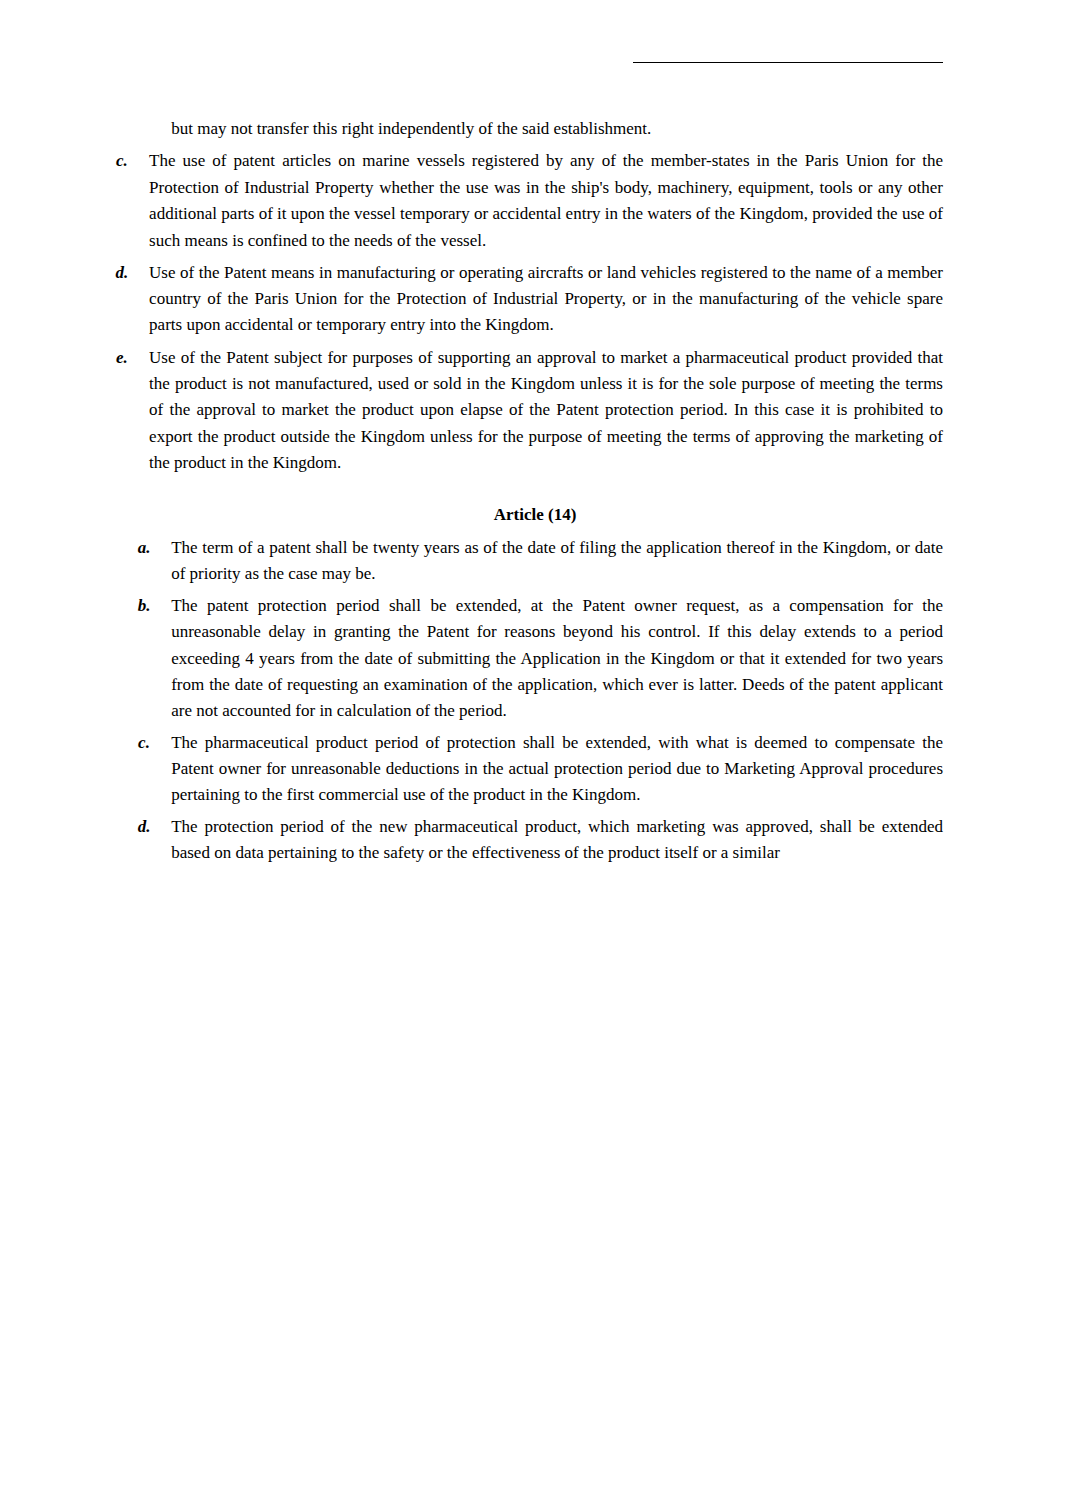but may not transfer this right independently of the said establishment.
c.
The use of patent articles on marine vessels registered by any of the member-states in the Paris Union for the Protection of Industrial Property whether the use was in the ship's body, machinery, equipment, tools or any other additional parts of it upon the vessel temporary or accidental entry in the waters of the Kingdom, provided the use of such means is confined to the needs of the vessel.
d.
Use of the Patent means in manufacturing or operating aircrafts or land vehicles registered to the name of a member country of the Paris Union for the Protection of Industrial Property, or in the manufacturing of the vehicle spare parts upon accidental or temporary entry into the Kingdom.
e.
Use of the Patent subject for purposes of supporting an approval to market a pharmaceutical product provided that the product is not manufactured, used or sold in the Kingdom unless it is for the sole purpose of meeting the terms of the approval to market the product upon elapse of the Patent protection period. In this case it is prohibited to export the product outside the Kingdom unless for the purpose of meeting the terms of approving the marketing of the product in the Kingdom.
Article (14)
a.
The term of a patent shall be twenty years as of the date of filing the application thereof in the Kingdom, or date of priority as the case may be.
b.
The patent protection period shall be extended, at the Patent owner request, as a compensation for the unreasonable delay in granting the Patent for reasons beyond his control. If this delay extends to a period exceeding 4 years from the date of submitting the Application in the Kingdom or that it extended for two years from the date of requesting an examination of the application, which ever is latter. Deeds of the patent applicant are not accounted for in calculation of the period.
c.
The pharmaceutical product period of protection shall be extended, with what is deemed to compensate the Patent owner for unreasonable deductions in the actual protection period due to Marketing Approval procedures pertaining to the first commercial use of the product in the Kingdom.
d.
The protection period of the new pharmaceutical product, which marketing was approved, shall be extended based on data pertaining to the safety or the effectiveness of the product itself or a similar